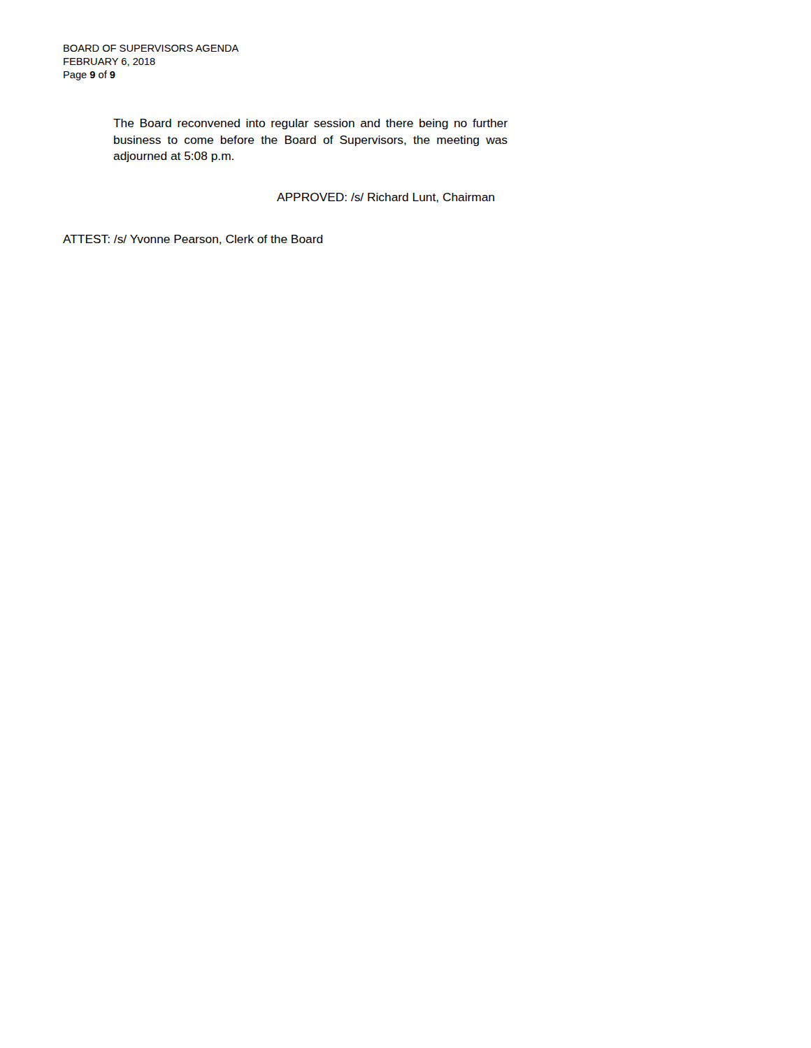BOARD OF SUPERVISORS AGENDA
FEBRUARY 6, 2018
Page 9 of 9
The Board reconvened into regular session and there being no further business to come before the Board of Supervisors, the meeting was adjourned at 5:08 p.m.
APPROVED: /s/ Richard Lunt, Chairman
ATTEST: /s/ Yvonne Pearson, Clerk of the Board